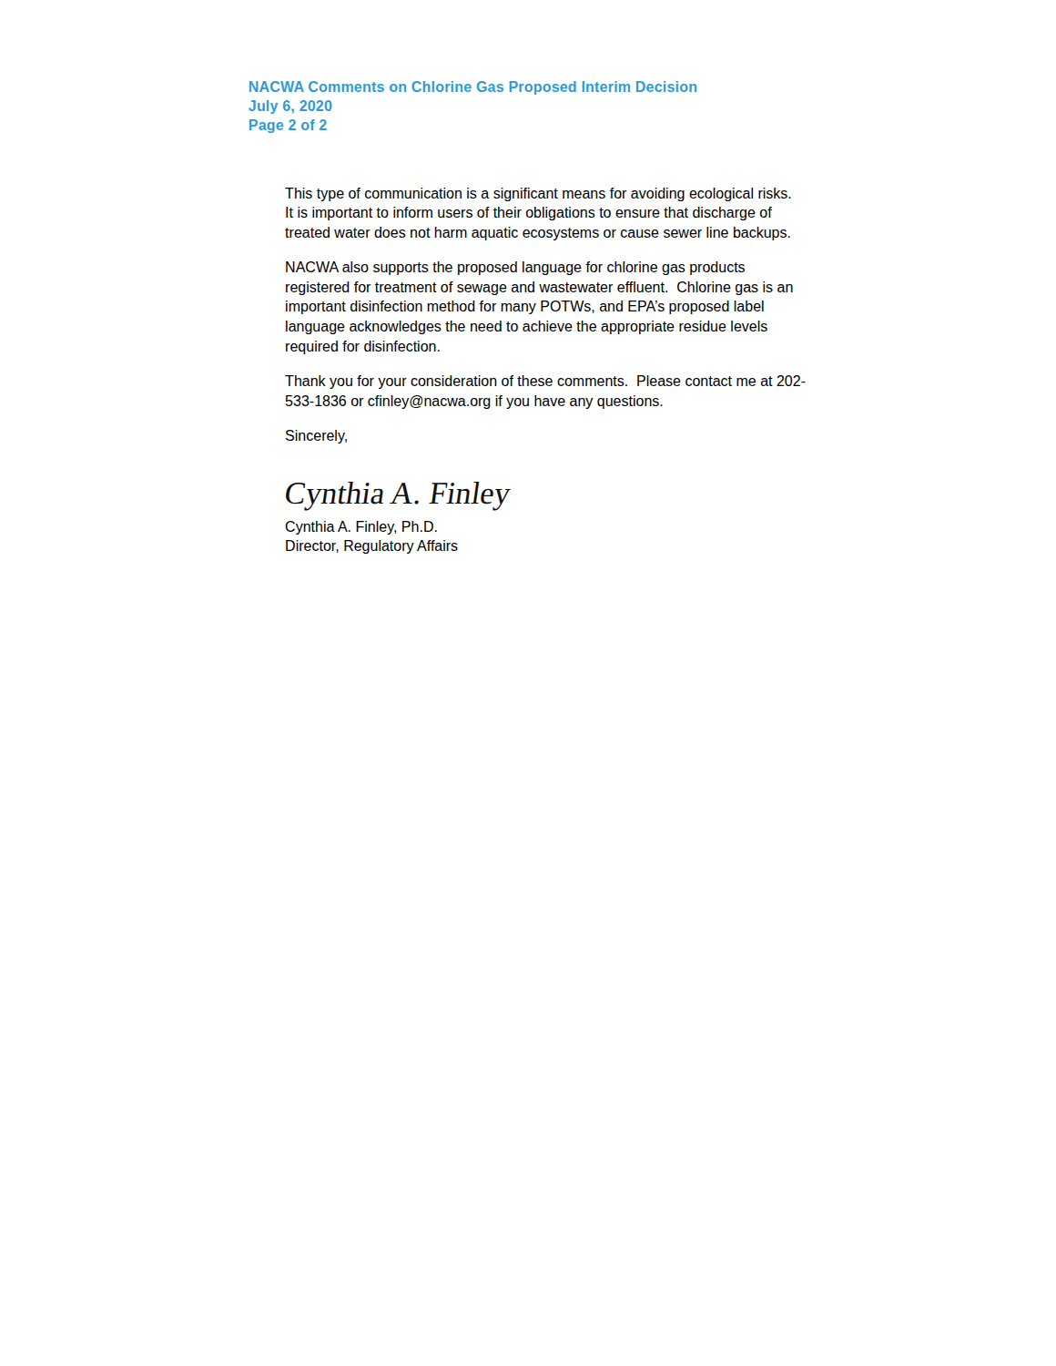NACWA Comments on Chlorine Gas Proposed Interim Decision
July 6, 2020
Page 2 of 2
This type of communication is a significant means for avoiding ecological risks. It is important to inform users of their obligations to ensure that discharge of treated water does not harm aquatic ecosystems or cause sewer line backups.
NACWA also supports the proposed language for chlorine gas products registered for treatment of sewage and wastewater effluent. Chlorine gas is an important disinfection method for many POTWs, and EPA’s proposed label language acknowledges the need to achieve the appropriate residue levels required for disinfection.
Thank you for your consideration of these comments. Please contact me at 202-533-1836 or cfinley@nacwa.org if you have any questions.
Sincerely,
Cynthia A. Finley
Cynthia A. Finley, Ph.D.
Director, Regulatory Affairs